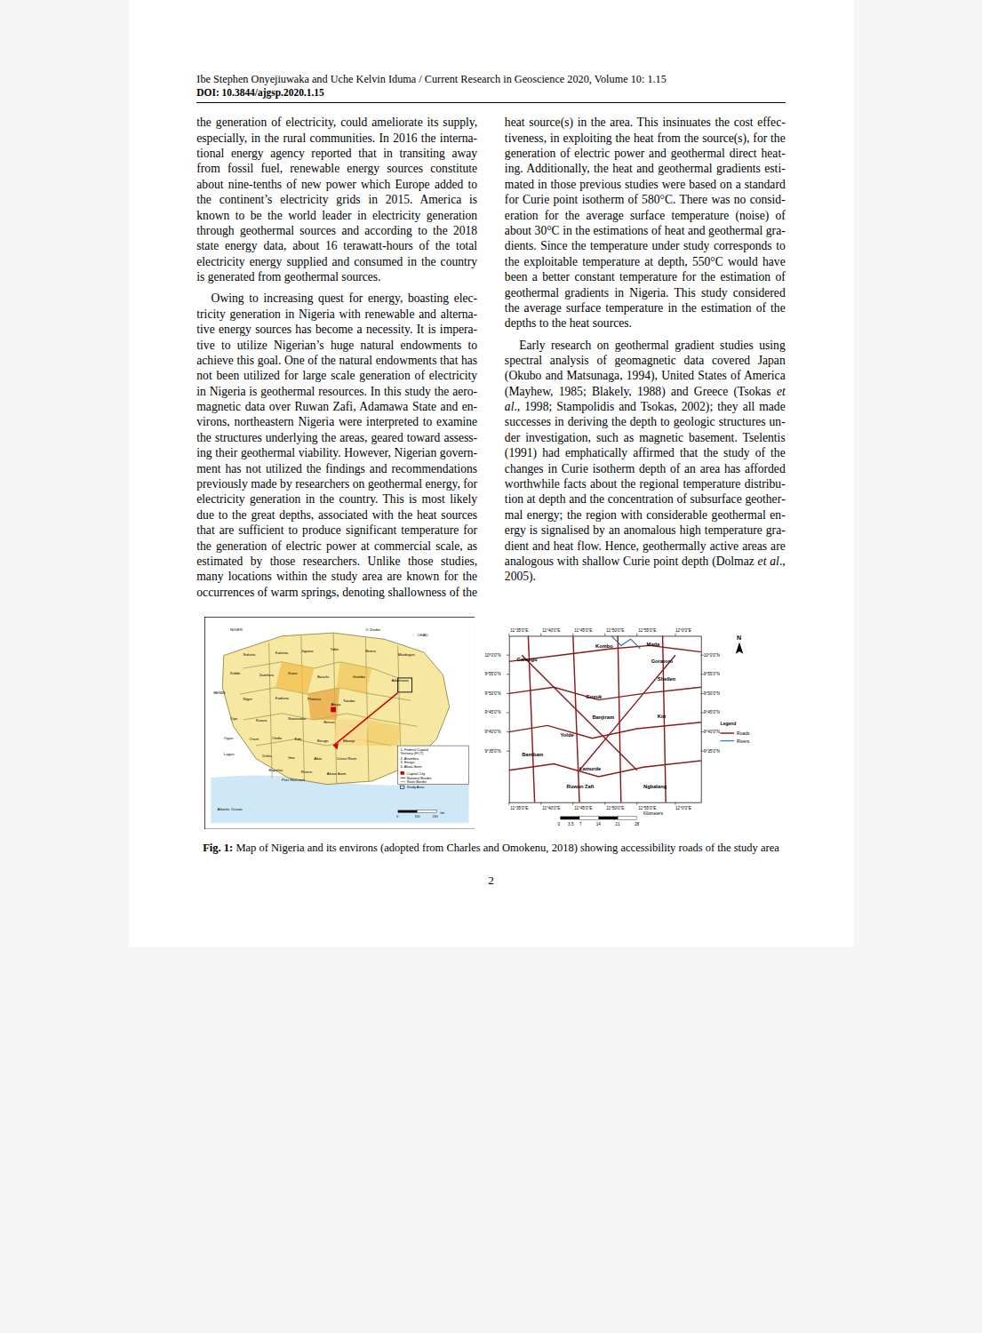Ibe Stephen Onyejiuwaka and Uche Kelvin Iduma / Current Research in Geoscience 2020, Volume 10: 1.15
DOI: 10.3844/ajgsp.2020.1.15
the generation of electricity, could ameliorate its supply, especially, in the rural communities. In 2016 the international energy agency reported that in transiting away from fossil fuel, renewable energy sources constitute about nine-tenths of new power which Europe added to the continent’s electricity grids in 2015. America is known to be the world leader in electricity generation through geothermal sources and according to the 2018 state energy data, about 16 terawatt-hours of the total electricity energy supplied and consumed in the country is generated from geothermal sources.
Owing to increasing quest for energy, boasting electricity generation in Nigeria with renewable and alternative energy sources has become a necessity. It is imperative to utilize Nigerian’s huge natural endowments to achieve this goal. One of the natural endowments that has not been utilized for large scale generation of electricity in Nigeria is geothermal resources. In this study the aeromagnetic data over Ruwan Zafi, Adamawa State and environs, northeastern Nigeria were interpreted to examine the structures underlying the areas, geared toward assessing their geothermal viability. However, Nigerian government has not utilized the findings and recommendations previously made by researchers on geothermal energy, for electricity generation in the country. This is most likely due to the great depths, associated with the heat sources that are sufficient to produce significant temperature for the generation of electric power at commercial scale, as estimated by those researchers. Unlike those studies, many locations within the study area are known for the occurrences of warm springs, denoting shallowness of the heat source(s) in the area. This insinuates the cost effectiveness, in exploiting the heat from the source(s), for the generation of electric power and geothermal direct heating. Additionally, the heat and geothermal gradients estimated in those previous studies were based on a standard for Curie point isotherm of 580°C. There was no consideration for the average surface temperature (noise) of about 30°C in the estimations of heat and geothermal gradients. Since the temperature under study corresponds to the exploitable temperature at depth, 550°C would have been a better constant temperature for the estimation of geothermal gradients in Nigeria. This study considered the average surface temperature in the estimation of the depths to the heat sources.
Early research on geothermal gradient studies using spectral analysis of geomagnetic data covered Japan (Okubo and Matsunaga, 1994), United States of America (Mayhew, 1985; Blakely, 1988) and Greece (Tsokas et al., 1998; Stampolidis and Tsokas, 2002); they all made successes in deriving the depth to geologic structures under investigation, such as magnetic basement. Tselentis (1991) had emphatically affirmed that the study of the changes in Curie isotherm depth of an area has afforded worthwhile facts about the regional temperature distribution at depth and the concentration of subsurface geothermal energy; the region with considerable geothermal energy is signalised by an anomalous high temperature gradient and heat flow. Hence, geothermally active areas are analogous with shallow Curie point depth (Dolmaz et al., 2005).
NIGER O Zinder CHAD BENIN CAMEROON Atlantic Ocean Sokoto Katsina Jigawa Yobe Borno Maiduguri Kebbi Zamfara Kano Bauchi Gombe Adamawa Niger Kaduna Plateau Taraba Oyo Kwara Nasarawa Benue Ogun Osun Ondo Edo Enugu Ebonyi Lagos Delta Imo Abia Cross River Bayelsa Rivers Akwa Ibom Port Harcourt Abuja 1. Federal Capital Territory (FCT) 2. Anambra 3. Enugu 4. Akwa Ibom Capital City National Border State Border Study Area 0 100 200 km
Kombo Mada Galengu Goratoro Shellen Guyuk Banjiram Kiri Yolde Bambam Lamurde Ruwan Zafi Ngbalang 11°35'0"E 11°40'0"E 11°45'0"E 11°50'0"E 11°55'0"E 12°0'0"E 11°35'0"E 11°40'0"E 11°45'0"E 11°50'0"E 11°55'0"E 12°0'0"E 10°0'0"N 9°55'0"N 9°50'0"N 9°45'0"N 9°40'0"N 9°35'0"N 10°0'0"N 9°55'0"N 9°50'0"N 9°45'0"N 9°40'0"N 9°35'0"N N Legend Roads Rivers 0 3.5 7 14 21 28 Kilometers
Fig. 1: Map of Nigeria and its environs (adopted from Charles and Omokenu, 2018) showing accessibility roads of the study area
2